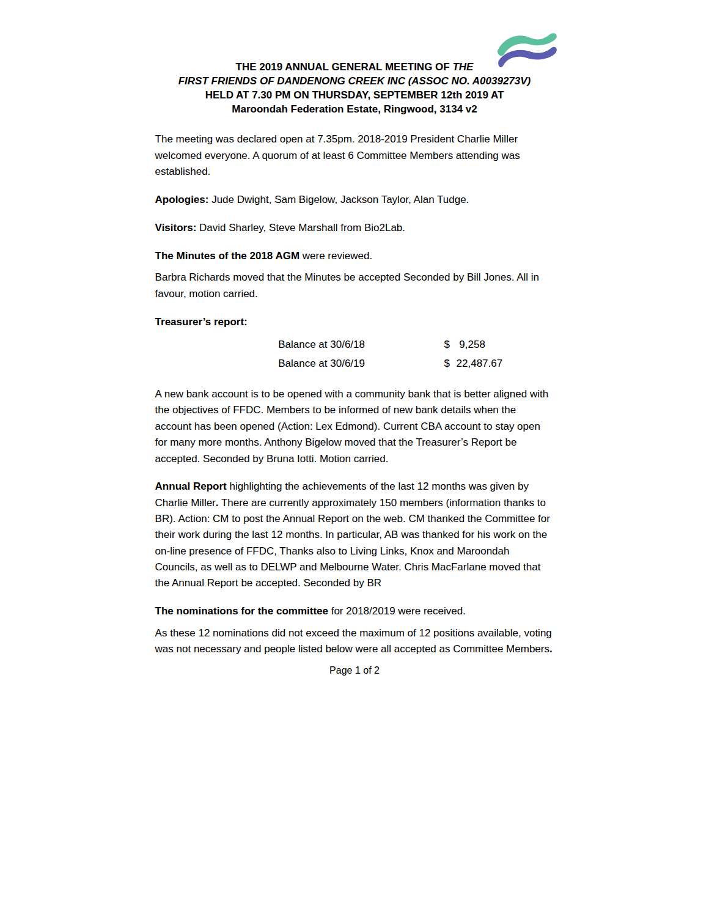THE 2019 ANNUAL GENERAL MEETING OF THE FIRST FRIENDS OF DANDENONG CREEK INC (ASSOC NO. A0039273V) HELD AT 7.30 PM ON THURSDAY, SEPTEMBER 12th 2019 AT Maroondah Federation Estate, Ringwood, 3134 v2
The meeting was declared open at 7.35pm. 2018-2019 President Charlie Miller welcomed everyone. A quorum of at least 6 Committee Members attending was established.
Apologies: Jude Dwight, Sam Bigelow, Jackson Taylor, Alan Tudge.
Visitors: David Sharley, Steve Marshall from Bio2Lab.
The Minutes of the 2018 AGM were reviewed.
Barbra Richards moved that the Minutes be accepted Seconded by Bill Jones. All in favour, motion carried.
Treasurer’s report:
| Balance at 30/6/18 | $ 9,258 |
| Balance at 30/6/19 | $ 22,487.67 |
A new bank account is to be opened with a community bank that is better aligned with the objectives of FFDC. Members to be informed of new bank details when the account has been opened (Action: Lex Edmond). Current CBA account to stay open for many more months. Anthony Bigelow moved that the Treasurer’s Report be accepted. Seconded by Bruna Iotti. Motion carried.
Annual Report highlighting the achievements of the last 12 months was given by Charlie Miller. There are currently approximately 150 members (information thanks to BR). Action: CM to post the Annual Report on the web. CM thanked the Committee for their work during the last 12 months. In particular, AB was thanked for his work on the on-line presence of FFDC, Thanks also to Living Links, Knox and Maroondah Councils, as well as to DELWP and Melbourne Water. Chris MacFarlane moved that the Annual Report be accepted. Seconded by BR
The nominations for the committee for 2018/2019 were received.
As these 12 nominations did not exceed the maximum of 12 positions available, voting was not necessary and people listed below were all accepted as Committee Members.
Page 1 of 2